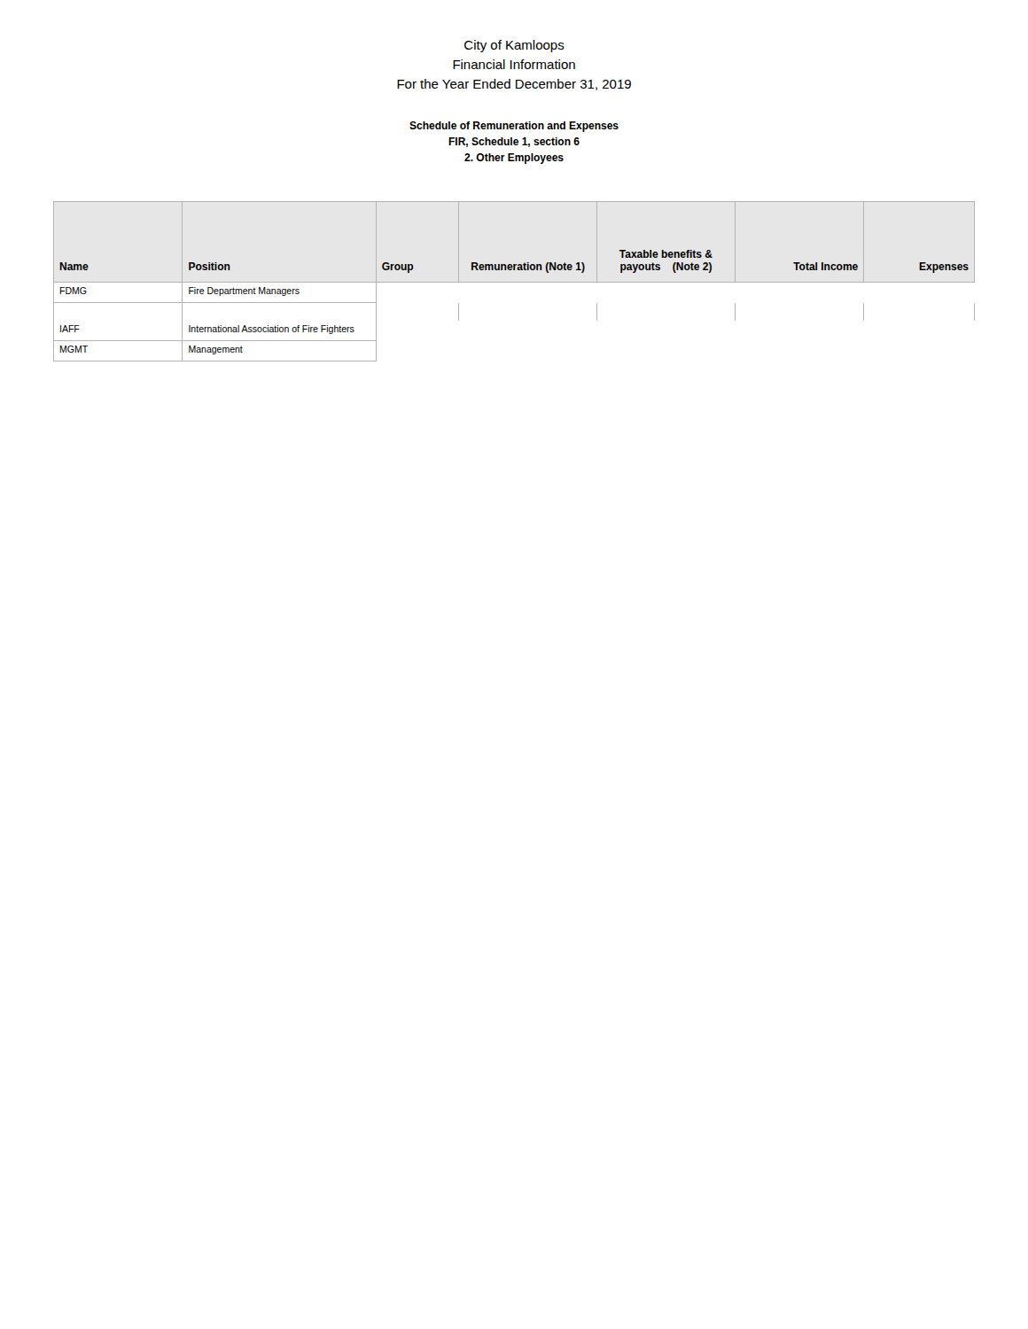City of Kamloops
Financial Information
For the Year Ended December 31, 2019
Schedule of Remuneration and Expenses
FIR, Schedule 1, section 6
2. Other Employees
| Name | Position | Group | Remuneration (Note 1) | Taxable benefits & payouts (Note 2) | Total Income | Expenses |
| --- | --- | --- | --- | --- | --- | --- |
| FDMG | Fire Department Managers | | | | | |
| IAFF | International Association of Fire Fighters | | | | | |
| MGMT | Management | | | | | |